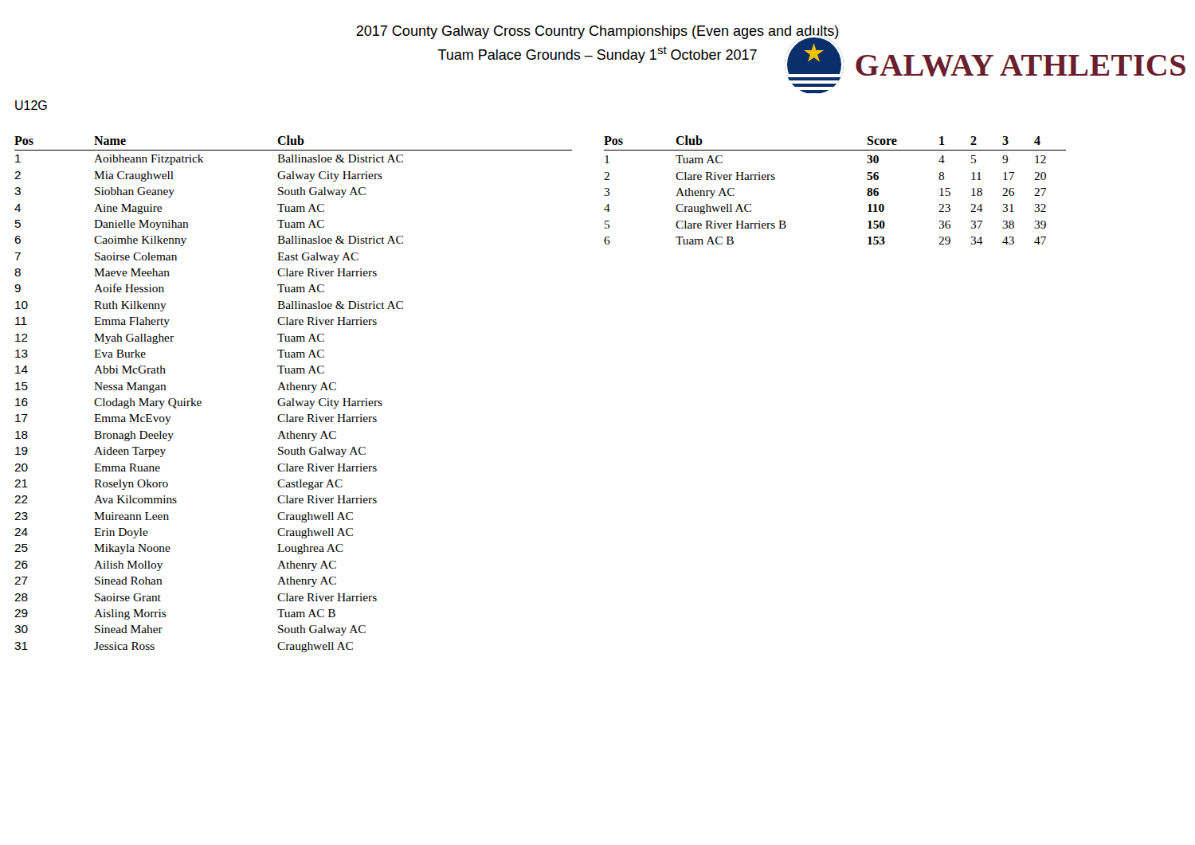GALWAY ATHLETICS
2017 County Galway Cross Country Championships (Even ages and adults) Tuam Palace Grounds – Sunday 1st October 2017
U12G
| Pos | Name | Club |
| --- | --- | --- |
| 1 | Aoibheann Fitzpatrick | Ballinasloe & District AC |
| 2 | Mia Craughwell | Galway City Harriers |
| 3 | Siobhan Geaney | South Galway AC |
| 4 | Aine Maguire | Tuam AC |
| 5 | Danielle Moynihan | Tuam AC |
| 6 | Caoimhe Kilkenny | Ballinasloe & District AC |
| 7 | Saoirse Coleman | East Galway AC |
| 8 | Maeve Meehan | Clare River Harriers |
| 9 | Aoife Hession | Tuam AC |
| 10 | Ruth Kilkenny | Ballinasloe & District AC |
| 11 | Emma Flaherty | Clare River Harriers |
| 12 | Myah Gallagher | Tuam AC |
| 13 | Eva Burke | Tuam AC |
| 14 | Abbi McGrath | Tuam AC |
| 15 | Nessa Mangan | Athenry AC |
| 16 | Clodagh Mary Quirke | Galway City Harriers |
| 17 | Emma McEvoy | Clare River Harriers |
| 18 | Bronagh Deeley | Athenry AC |
| 19 | Aideen Tarpey | South Galway AC |
| 20 | Emma Ruane | Clare River Harriers |
| 21 | Roselyn Okoro | Castlegar AC |
| 22 | Ava Kilcommins | Clare River Harriers |
| 23 | Muireann Leen | Craughwell AC |
| 24 | Erin Doyle | Craughwell AC |
| 25 | Mikayla Noone | Loughrea AC |
| 26 | Ailish Molloy | Athenry AC |
| 27 | Sinead Rohan | Athenry AC |
| 28 | Saoirse Grant | Clare River Harriers |
| 29 | Aisling Morris | Tuam AC B |
| 30 | Sinead Maher | South Galway AC |
| 31 | Jessica Ross | Craughwell AC |
| Pos | Club | Score | 1 | 2 | 3 | 4 |
| --- | --- | --- | --- | --- | --- | --- |
| 1 | Tuam AC | 30 | 4 | 5 | 9 | 12 |
| 2 | Clare River Harriers | 56 | 8 | 11 | 17 | 20 |
| 3 | Athenry AC | 86 | 15 | 18 | 26 | 27 |
| 4 | Craughwell AC | 110 | 23 | 24 | 31 | 32 |
| 5 | Clare River Harriers B | 150 | 36 | 37 | 38 | 39 |
| 6 | Tuam AC B | 153 | 29 | 34 | 43 | 47 |